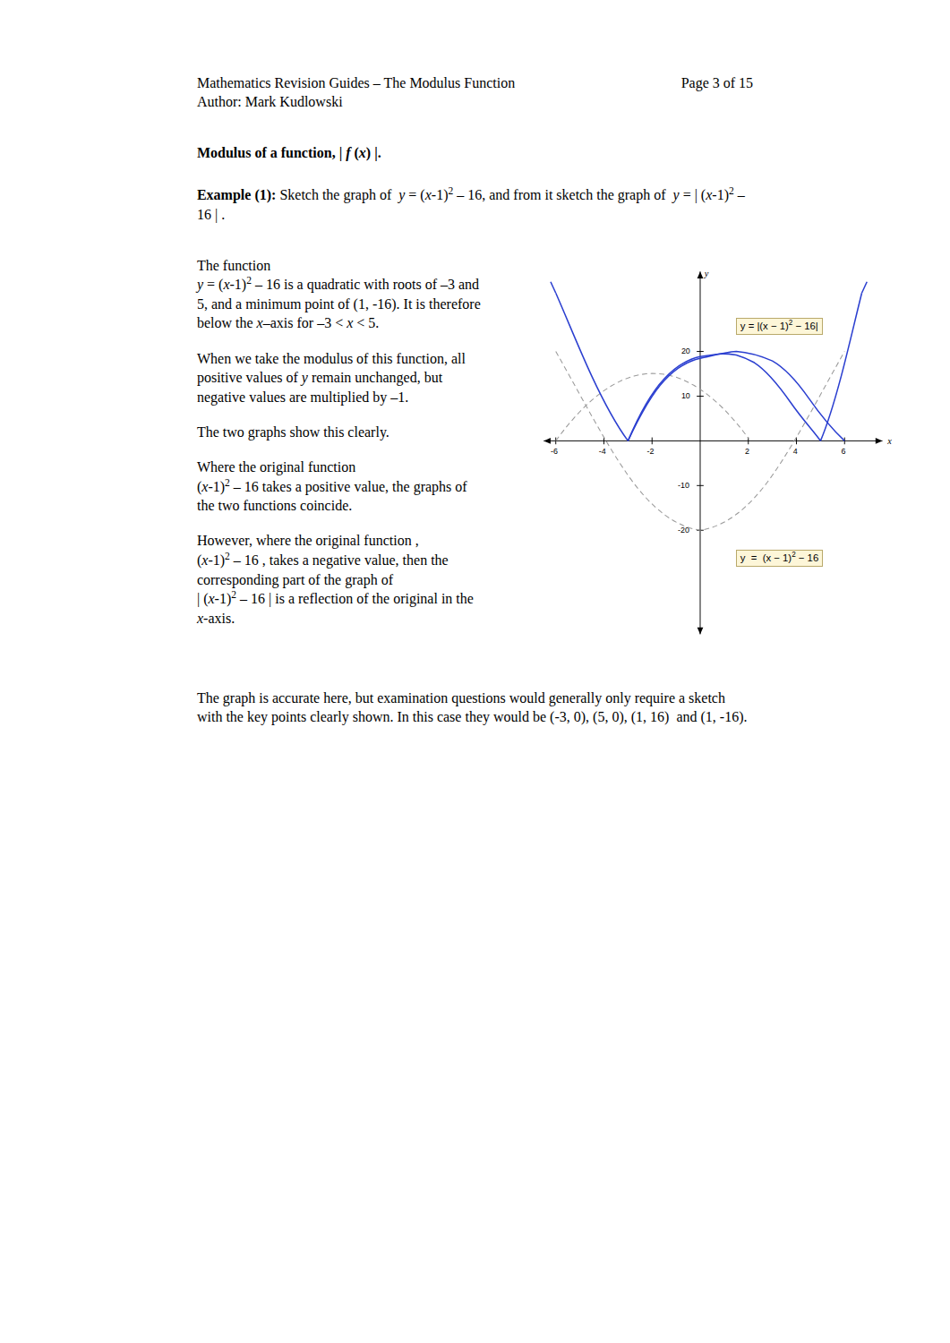Mathematics Revision Guides – The Modulus Function
Author: Mark Kudlowski
Page 3 of 15
Modulus of a function, | f (x) |.
Example (1): Sketch the graph of y = (x-1)2 – 16, and from it sketch the graph of y = | (x-1)2 – 16 | .
The function
y = (x-1)2 – 16 is a quadratic with roots of –3 and 5, and a minimum point of (1, -16). It is therefore below the x–axis for –3 < x < 5.
When we take the modulus of this function, all positive values of y remain unchanged, but negative values are multiplied by –1.
The two graphs show this clearly.
Where the original function
(x-1)2 – 16 takes a positive value, the graphs of the two functions coincide.
However, where the original function ,
(x-1)2 – 16 , takes a negative value, then the corresponding part of the graph of
| (x-1)2 – 16 | is a reflection of the original in the x-axis.
y = |(x − 1)2 − 16|
y = (x − 1)2 − 16
Coordinate mapping: x: px = 200 + 28 * x_math (so x=-6 -> 32, x=6 -> 368) y: py = 215 - 5.2 * y_math (so y=20 -> 111, y=-20 -> 319) x y -6 -4 -2 2 4 6 20 10 -10 -20
The graph is accurate here, but examination questions would generally only require a sketch with the key points clearly shown. In this case they would be (-3, 0), (5, 0), (1, 16) and (1, -16).